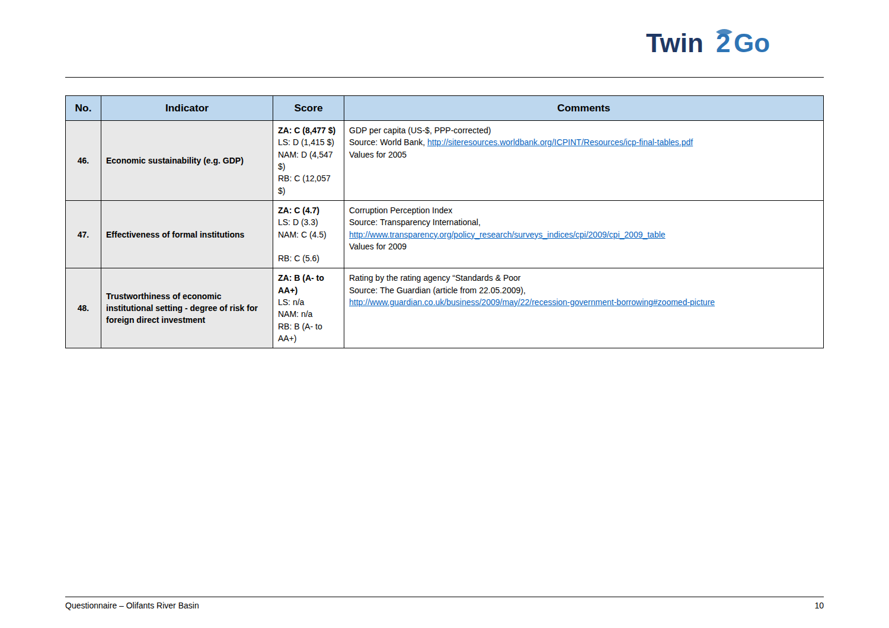Twin 2 Go
| No. | Indicator | Score | Comments |
| --- | --- | --- | --- |
| 46. | Economic sustainability (e.g. GDP) | ZA: C (8,477 $) LS: D (1,415 $) NAM: D (4,547 $) RB: C (12,057 $) | GDP per capita (US-$, PPP-corrected) Source: World Bank, http://siteresources.worldbank.org/ICPINT/Resources/icp-final-tables.pdf Values for 2005 |
| 47. | Effectiveness of formal institutions | ZA: C (4.7) LS: D (3.3) NAM: C (4.5) RB: C (5.6) | Corruption Perception Index Source: Transparency International, http://www.transparency.org/policy_research/surveys_indices/cpi/2009/cpi_2009_table Values for 2009 |
| 48. | Trustworthiness of economic institutional setting - degree of risk for foreign direct investment | ZA: B (A- to AA+) LS: n/a NAM: n/a RB: B (A- to AA+) | Rating by the rating agency “Standards & Poor Source: The Guardian (article from 22.05.2009), http://www.guardian.co.uk/business/2009/may/22/recession-government-borrowing#zoomed-picture |
Questionnaire – Olifants River Basin
10